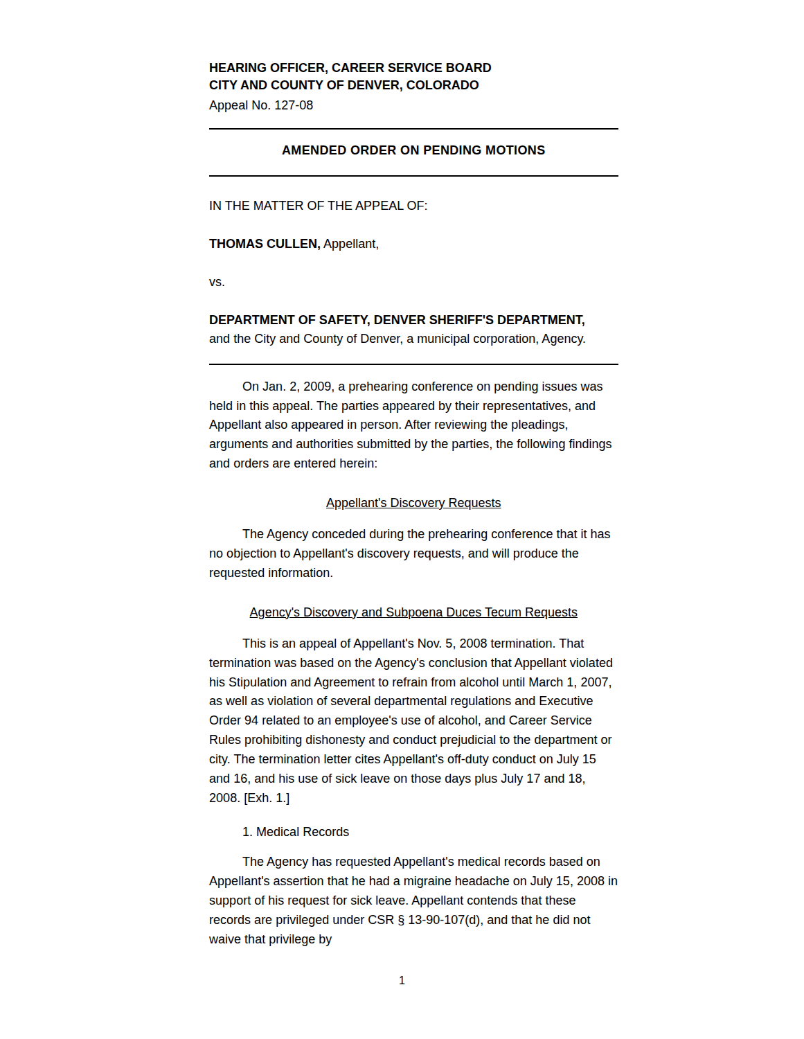HEARING OFFICER, CAREER SERVICE BOARD
CITY AND COUNTY OF DENVER, COLORADO
Appeal No. 127-08
AMENDED ORDER ON PENDING MOTIONS
IN THE MATTER OF THE APPEAL OF:
THOMAS CULLEN, Appellant,
vs.
DEPARTMENT OF SAFETY, DENVER SHERIFF'S DEPARTMENT,
and the City and County of Denver, a municipal corporation, Agency.
On Jan. 2, 2009, a prehearing conference on pending issues was held in this appeal. The parties appeared by their representatives, and Appellant also appeared in person. After reviewing the pleadings, arguments and authorities submitted by the parties, the following findings and orders are entered herein:
Appellant's Discovery Requests
The Agency conceded during the prehearing conference that it has no objection to Appellant's discovery requests, and will produce the requested information.
Agency's Discovery and Subpoena Duces Tecum Requests
This is an appeal of Appellant's Nov. 5, 2008 termination. That termination was based on the Agency's conclusion that Appellant violated his Stipulation and Agreement to refrain from alcohol until March 1, 2007, as well as violation of several departmental regulations and Executive Order 94 related to an employee's use of alcohol, and Career Service Rules prohibiting dishonesty and conduct prejudicial to the department or city. The termination letter cites Appellant's off-duty conduct on July 15 and 16, and his use of sick leave on those days plus July 17 and 18, 2008. [Exh. 1.]
1. Medical Records
The Agency has requested Appellant's medical records based on Appellant's assertion that he had a migraine headache on July 15, 2008 in support of his request for sick leave. Appellant contends that these records are privileged under CSR § 13-90-107(d), and that he did not waive that privilege by
1